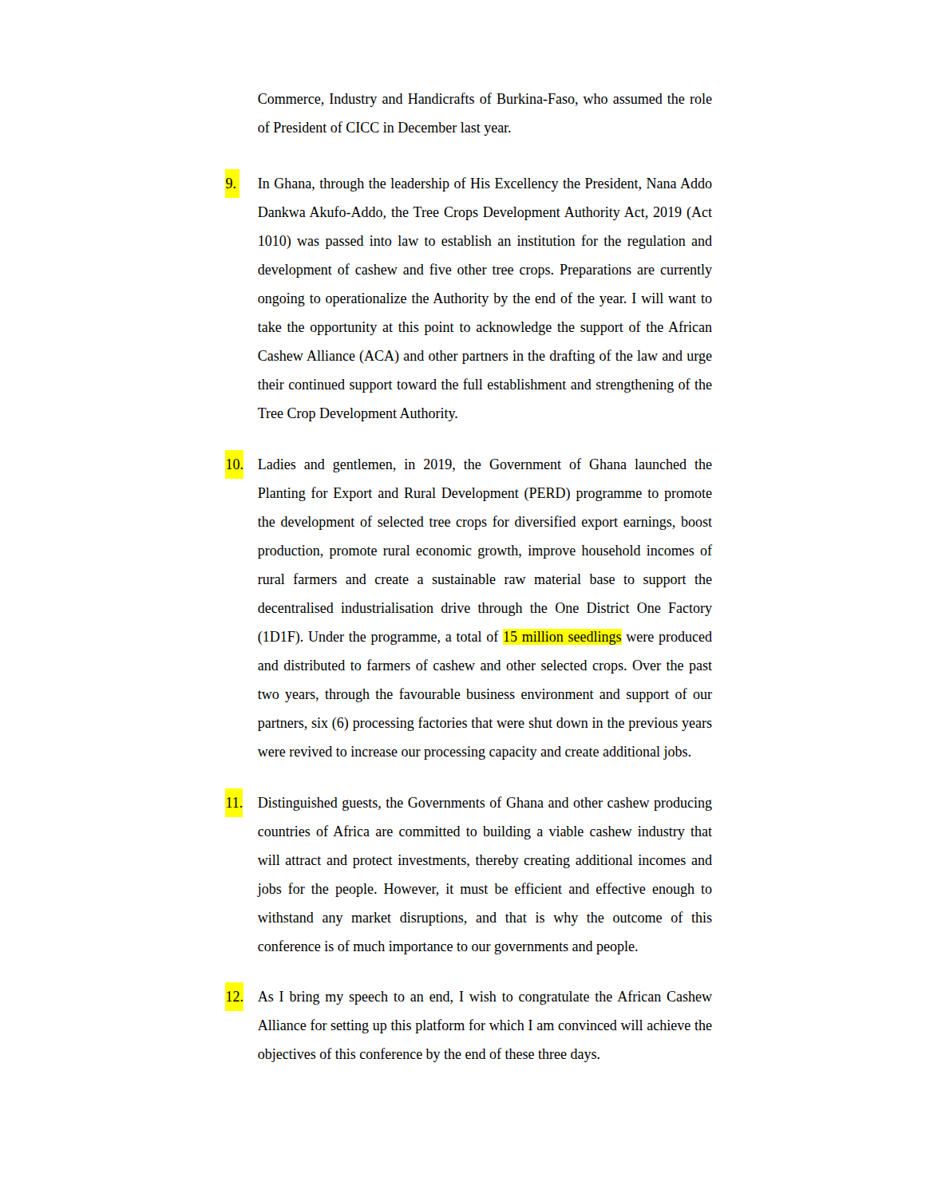Commerce, Industry and Handicrafts of Burkina-Faso, who assumed the role of President of CICC in December last year.
9.
In Ghana, through the leadership of His Excellency the President, Nana Addo Dankwa Akufo-Addo, the Tree Crops Development Authority Act, 2019 (Act 1010) was passed into law to establish an institution for the regulation and development of cashew and five other tree crops. Preparations are currently ongoing to operationalize the Authority by the end of the year. I will want to take the opportunity at this point to acknowledge the support of the African Cashew Alliance (ACA) and other partners in the drafting of the law and urge their continued support toward the full establishment and strengthening of the Tree Crop Development Authority.
10.
Ladies and gentlemen, in 2019, the Government of Ghana launched the Planting for Export and Rural Development (PERD) programme to promote the development of selected tree crops for diversified export earnings, boost production, promote rural economic growth, improve household incomes of rural farmers and create a sustainable raw material base to support the decentralised industrialisation drive through the One District One Factory (1D1F). Under the programme, a total of 15 million seedlings were produced and distributed to farmers of cashew and other selected crops. Over the past two years, through the favourable business environment and support of our partners, six (6) processing factories that were shut down in the previous years were revived to increase our processing capacity and create additional jobs.
11.
Distinguished guests, the Governments of Ghana and other cashew producing countries of Africa are committed to building a viable cashew industry that will attract and protect investments, thereby creating additional incomes and jobs for the people. However, it must be efficient and effective enough to withstand any market disruptions, and that is why the outcome of this conference is of much importance to our governments and people.
12.
As I bring my speech to an end, I wish to congratulate the African Cashew Alliance for setting up this platform for which I am convinced will achieve the objectives of this conference by the end of these three days.